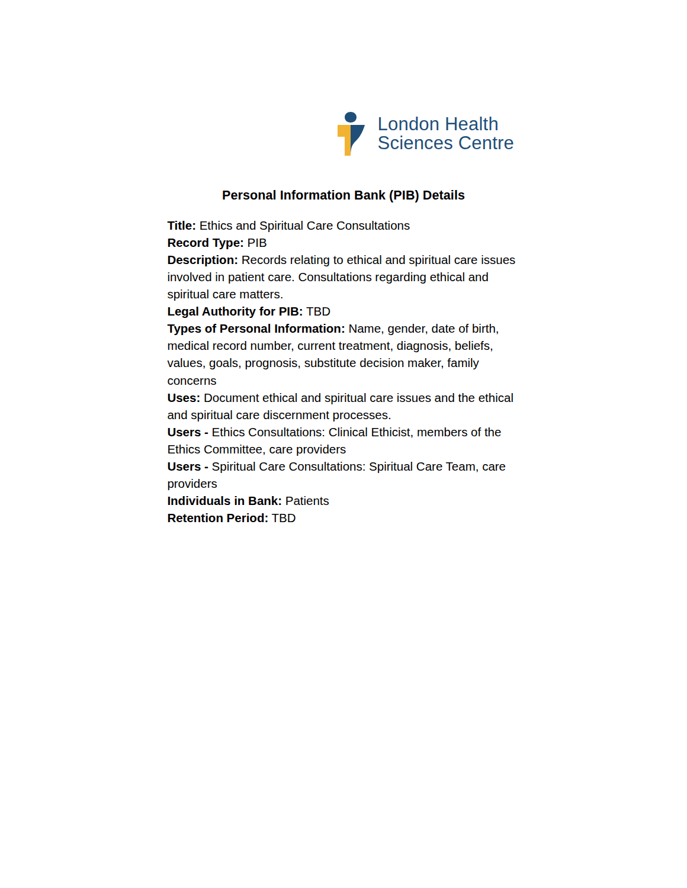London Health
Sciences Centre
Personal Information Bank (PIB) Details
Title: Ethics and Spiritual Care Consultations
Record Type: PIB
Description: Records relating to ethical and spiritual care issues involved in patient care. Consultations regarding ethical and spiritual care matters.
Legal Authority for PIB: TBD
Types of Personal Information: Name, gender, date of birth, medical record number, current treatment, diagnosis, beliefs, values, goals, prognosis, substitute decision maker, family concerns
Uses: Document ethical and spiritual care issues and the ethical and spiritual care discernment processes.
Users - Ethics Consultations: Clinical Ethicist, members of the Ethics Committee, care providers
Users - Spiritual Care Consultations: Spiritual Care Team, care providers
Individuals in Bank: Patients
Retention Period: TBD